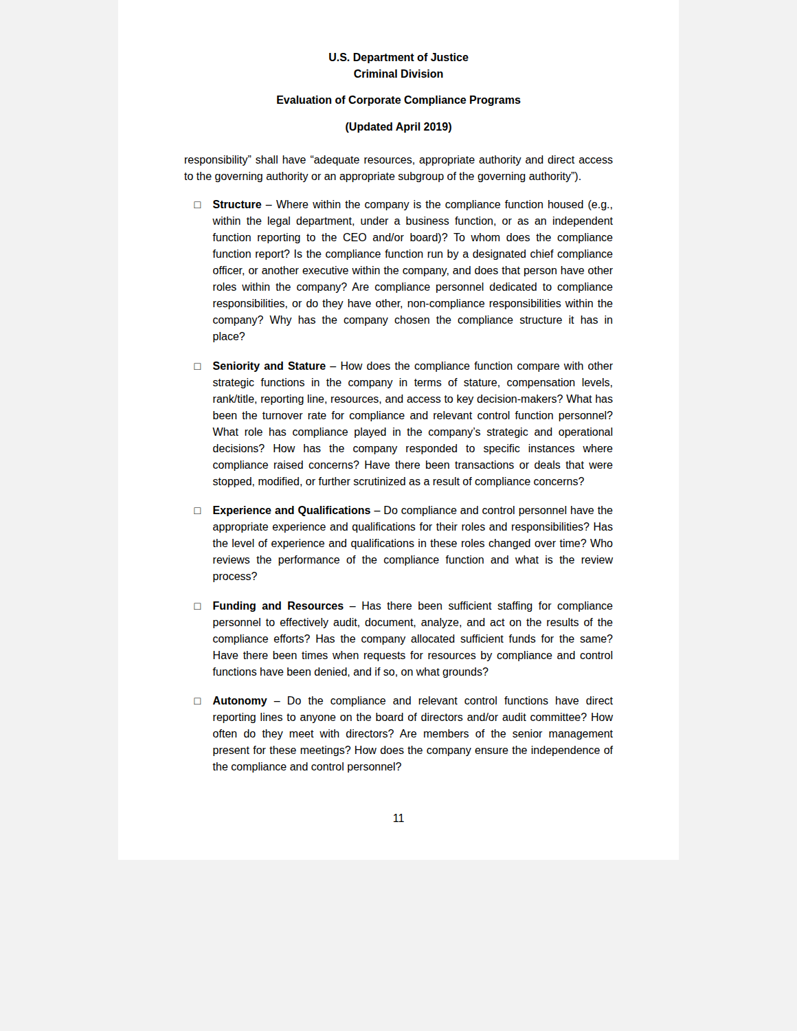U.S. Department of Justice
Criminal Division
Evaluation of Corporate Compliance Programs
(Updated April 2019)
responsibility” shall have “adequate resources, appropriate authority and direct access to the governing authority or an appropriate subgroup of the governing authority”).
Structure – Where within the company is the compliance function housed (e.g., within the legal department, under a business function, or as an independent function reporting to the CEO and/or board)? To whom does the compliance function report? Is the compliance function run by a designated chief compliance officer, or another executive within the company, and does that person have other roles within the company? Are compliance personnel dedicated to compliance responsibilities, or do they have other, non-compliance responsibilities within the company? Why has the company chosen the compliance structure it has in place?
Seniority and Stature – How does the compliance function compare with other strategic functions in the company in terms of stature, compensation levels, rank/title, reporting line, resources, and access to key decision-makers? What has been the turnover rate for compliance and relevant control function personnel? What role has compliance played in the company’s strategic and operational decisions? How has the company responded to specific instances where compliance raised concerns? Have there been transactions or deals that were stopped, modified, or further scrutinized as a result of compliance concerns?
Experience and Qualifications – Do compliance and control personnel have the appropriate experience and qualifications for their roles and responsibilities? Has the level of experience and qualifications in these roles changed over time? Who reviews the performance of the compliance function and what is the review process?
Funding and Resources – Has there been sufficient staffing for compliance personnel to effectively audit, document, analyze, and act on the results of the compliance efforts? Has the company allocated sufficient funds for the same? Have there been times when requests for resources by compliance and control functions have been denied, and if so, on what grounds?
Autonomy – Do the compliance and relevant control functions have direct reporting lines to anyone on the board of directors and/or audit committee? How often do they meet with directors? Are members of the senior management present for these meetings? How does the company ensure the independence of the compliance and control personnel?
11